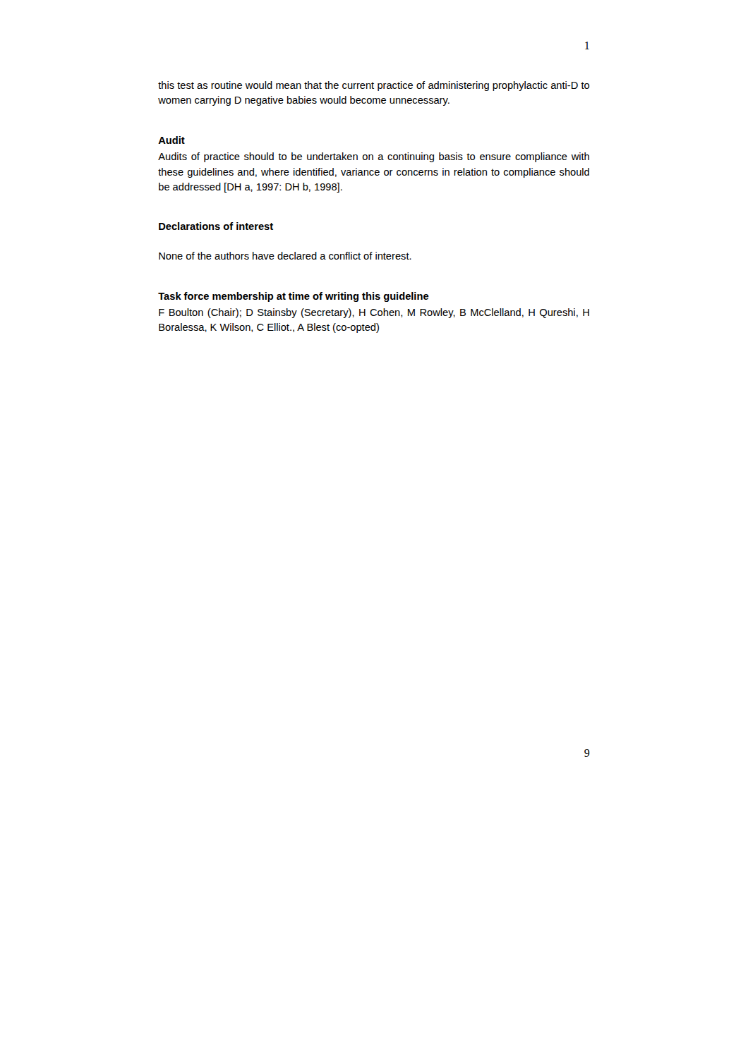1
this test as routine would mean that the current practice of administering prophylactic anti-D to women carrying D negative babies would become unnecessary.
Audit
Audits of practice should to be undertaken on a continuing basis to ensure compliance with these guidelines and, where identified, variance or concerns in relation to compliance should be addressed [DH a, 1997: DH b, 1998].
Declarations of interest
None of the authors have declared a conflict of interest.
Task force membership at time of writing this guideline
F Boulton (Chair); D Stainsby (Secretary), H Cohen, M Rowley, B McClelland, H Qureshi, H Boralessa, K Wilson, C Elliot., A Blest (co-opted)
9